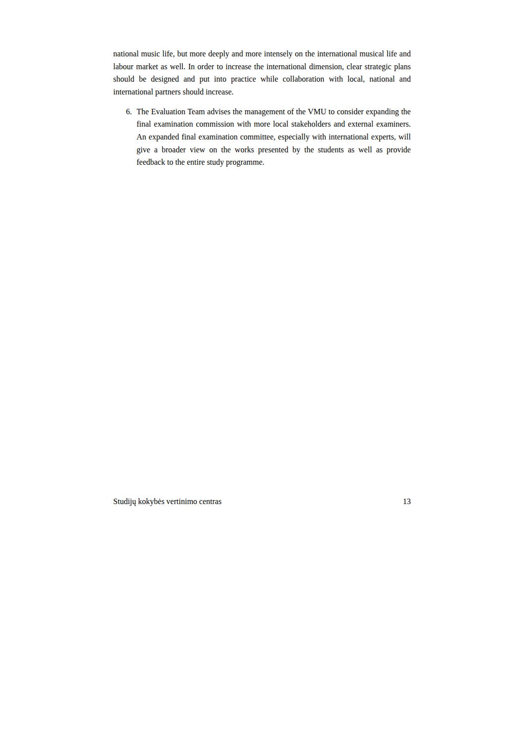national music life, but more deeply and more intensely on the international musical life and labour market as well. In order to increase the international dimension, clear strategic plans should be designed and put into practice while collaboration with local, national and international partners should increase.
The Evaluation Team advises the management of the VMU to consider expanding the final examination commission with more local stakeholders and external examiners. An expanded final examination committee, especially with international experts, will give a broader view on the works presented by the students as well as provide feedback to the entire study programme.
Studijų kokybės vertinimo centras
13